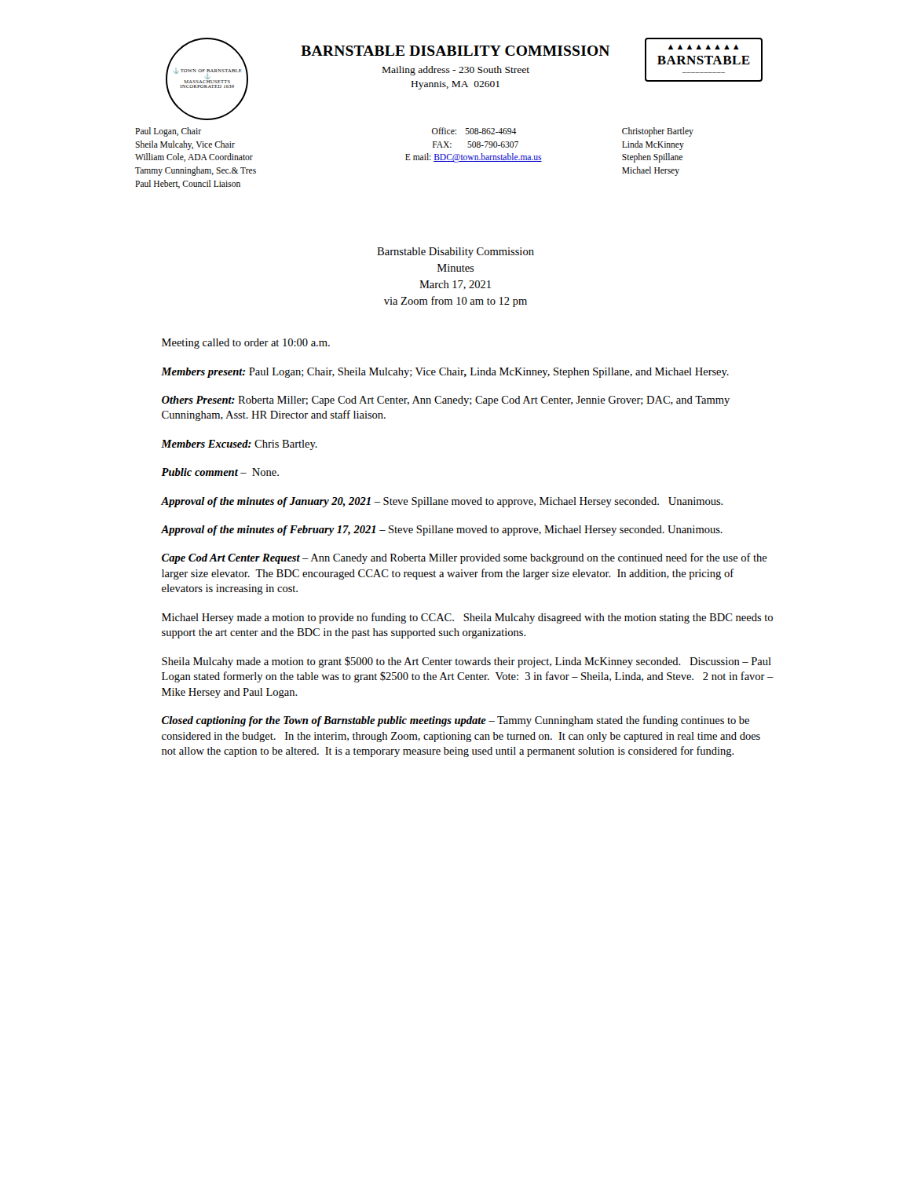⚓ TOWN OF BARNSTABLE ⚓
MASSACHUSETTS
INCORPORATED 1639
BARNSTABLE DISABILITY COMMISSION
Mailing address - 230 South Street
Hyannis, MA 02601
▲▲▲▲▲▲▲▲
BARNSTABLE
──────────
Paul Logan, Chair
Sheila Mulcahy, Vice Chair
William Cole, ADA Coordinator
Tammy Cunningham, Sec.& Tres
Paul Hebert, Council Liaison
Office: 508-862-4694
FAX: 508-790-6307
E mail: BDC@town.barnstable.ma.us
Christopher Bartley
Linda McKinney
Stephen Spillane
Michael Hersey
Barnstable Disability Commission
Minutes
March 17, 2021
via Zoom from 10 am to 12 pm
Meeting called to order at 10:00 a.m.
Members present: Paul Logan; Chair, Sheila Mulcahy; Vice Chair, Linda McKinney, Stephen Spillane, and Michael Hersey.
Others Present: Roberta Miller; Cape Cod Art Center, Ann Canedy; Cape Cod Art Center, Jennie Grover; DAC, and Tammy Cunningham, Asst. HR Director and staff liaison.
Members Excused: Chris Bartley.
Public comment – None.
Approval of the minutes of January 20, 2021 – Steve Spillane moved to approve, Michael Hersey seconded. Unanimous.
Approval of the minutes of February 17, 2021 – Steve Spillane moved to approve, Michael Hersey seconded. Unanimous.
Cape Cod Art Center Request – Ann Canedy and Roberta Miller provided some background on the continued need for the use of the larger size elevator. The BDC encouraged CCAC to request a waiver from the larger size elevator. In addition, the pricing of elevators is increasing in cost.
Michael Hersey made a motion to provide no funding to CCAC. Sheila Mulcahy disagreed with the motion stating the BDC needs to support the art center and the BDC in the past has supported such organizations.
Sheila Mulcahy made a motion to grant $5000 to the Art Center towards their project, Linda McKinney seconded. Discussion – Paul Logan stated formerly on the table was to grant $2500 to the Art Center. Vote: 3 in favor – Sheila, Linda, and Steve. 2 not in favor – Mike Hersey and Paul Logan.
Closed captioning for the Town of Barnstable public meetings update – Tammy Cunningham stated the funding continues to be considered in the budget. In the interim, through Zoom, captioning can be turned on. It can only be captured in real time and does not allow the caption to be altered. It is a temporary measure being used until a permanent solution is considered for funding.